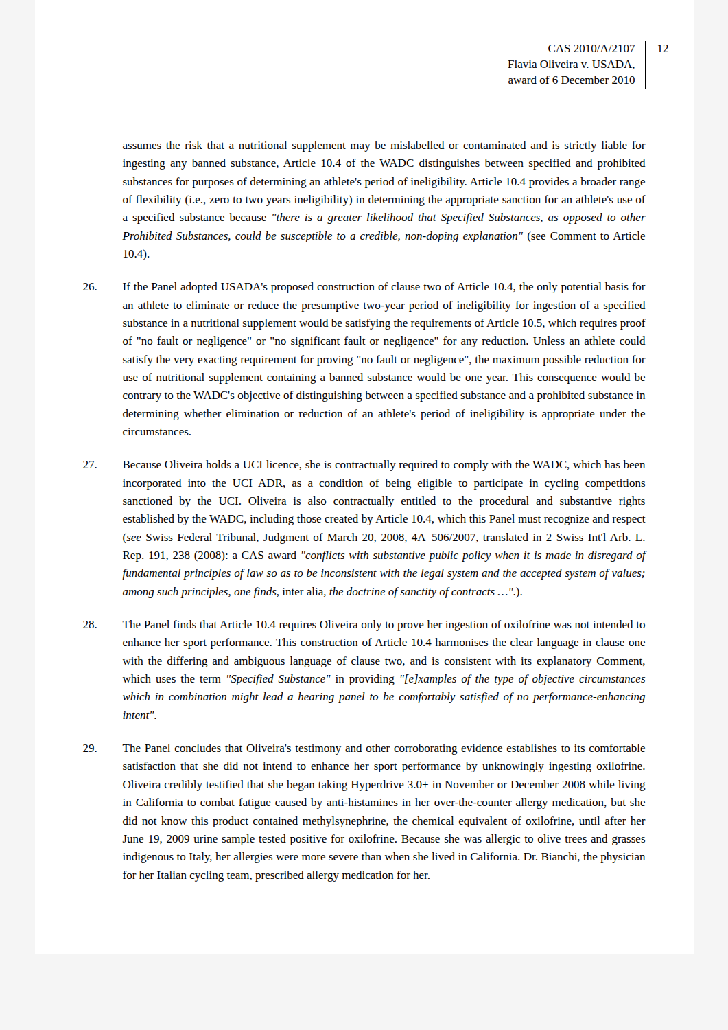12 CAS 2010/A/2107 Flavia Oliveira v. USADA, award of 6 December 2010
assumes the risk that a nutritional supplement may be mislabelled or contaminated and is strictly liable for ingesting any banned substance, Article 10.4 of the WADC distinguishes between specified and prohibited substances for purposes of determining an athlete's period of ineligibility. Article 10.4 provides a broader range of flexibility (i.e., zero to two years ineligibility) in determining the appropriate sanction for an athlete's use of a specified substance because "there is a greater likelihood that Specified Substances, as opposed to other Prohibited Substances, could be susceptible to a credible, non-doping explanation" (see Comment to Article 10.4).
26. If the Panel adopted USADA's proposed construction of clause two of Article 10.4, the only potential basis for an athlete to eliminate or reduce the presumptive two-year period of ineligibility for ingestion of a specified substance in a nutritional supplement would be satisfying the requirements of Article 10.5, which requires proof of "no fault or negligence" or "no significant fault or negligence" for any reduction. Unless an athlete could satisfy the very exacting requirement for proving "no fault or negligence", the maximum possible reduction for use of nutritional supplement containing a banned substance would be one year. This consequence would be contrary to the WADC's objective of distinguishing between a specified substance and a prohibited substance in determining whether elimination or reduction of an athlete's period of ineligibility is appropriate under the circumstances.
27. Because Oliveira holds a UCI licence, she is contractually required to comply with the WADC, which has been incorporated into the UCI ADR, as a condition of being eligible to participate in cycling competitions sanctioned by the UCI. Oliveira is also contractually entitled to the procedural and substantive rights established by the WADC, including those created by Article 10.4, which this Panel must recognize and respect (see Swiss Federal Tribunal, Judgment of March 20, 2008, 4A_506/2007, translated in 2 Swiss Int'l Arb. L. Rep. 191, 238 (2008): a CAS award "conflicts with substantive public policy when it is made in disregard of fundamental principles of law so as to be inconsistent with the legal system and the accepted system of values; among such principles, one finds, inter alia, the doctrine of sanctity of contracts …".).
28. The Panel finds that Article 10.4 requires Oliveira only to prove her ingestion of oxilofrine was not intended to enhance her sport performance. This construction of Article 10.4 harmonises the clear language in clause one with the differing and ambiguous language of clause two, and is consistent with its explanatory Comment, which uses the term "Specified Substance" in providing "[e]xamples of the type of objective circumstances which in combination might lead a hearing panel to be comfortably satisfied of no performance-enhancing intent".
29. The Panel concludes that Oliveira's testimony and other corroborating evidence establishes to its comfortable satisfaction that she did not intend to enhance her sport performance by unknowingly ingesting oxilofrine. Oliveira credibly testified that she began taking Hyperdrive 3.0+ in November or December 2008 while living in California to combat fatigue caused by anti-histamines in her over-the-counter allergy medication, but she did not know this product contained methylsynephrine, the chemical equivalent of oxilofrine, until after her June 19, 2009 urine sample tested positive for oxilofrine. Because she was allergic to olive trees and grasses indigenous to Italy, her allergies were more severe than when she lived in California. Dr. Bianchi, the physician for her Italian cycling team, prescribed allergy medication for her.